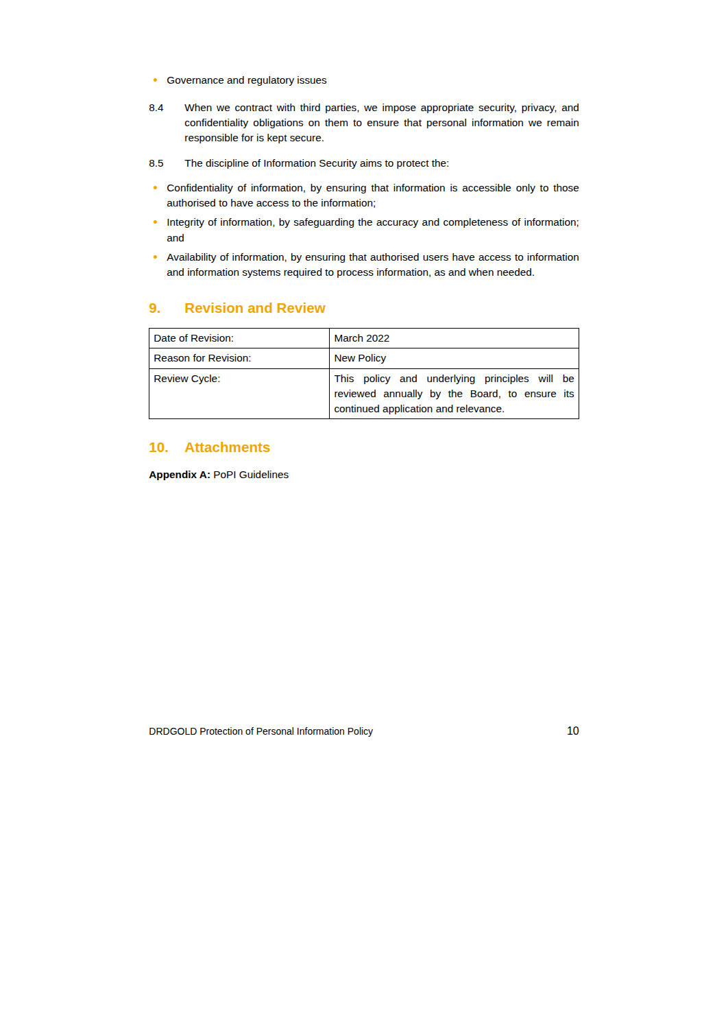Governance and regulatory issues
8.4
When we contract with third parties, we impose appropriate security, privacy, and confidentiality obligations on them to ensure that personal information we remain responsible for is kept secure.
8.5
The discipline of Information Security aims to protect the:
Confidentiality of information, by ensuring that information is accessible only to those authorised to have access to the information;
Integrity of information, by safeguarding the accuracy and completeness of information; and
Availability of information, by ensuring that authorised users have access to information and information systems required to process information, as and when needed.
9. Revision and Review
| Date of Revision: | March 2022 |
| Reason for Revision: | New Policy |
| Review Cycle: | This policy and underlying principles will be reviewed annually by the Board, to ensure its continued application and relevance. |
10. Attachments
Appendix A: PoPI Guidelines
DRDGOLD Protection of Personal Information Policy 10